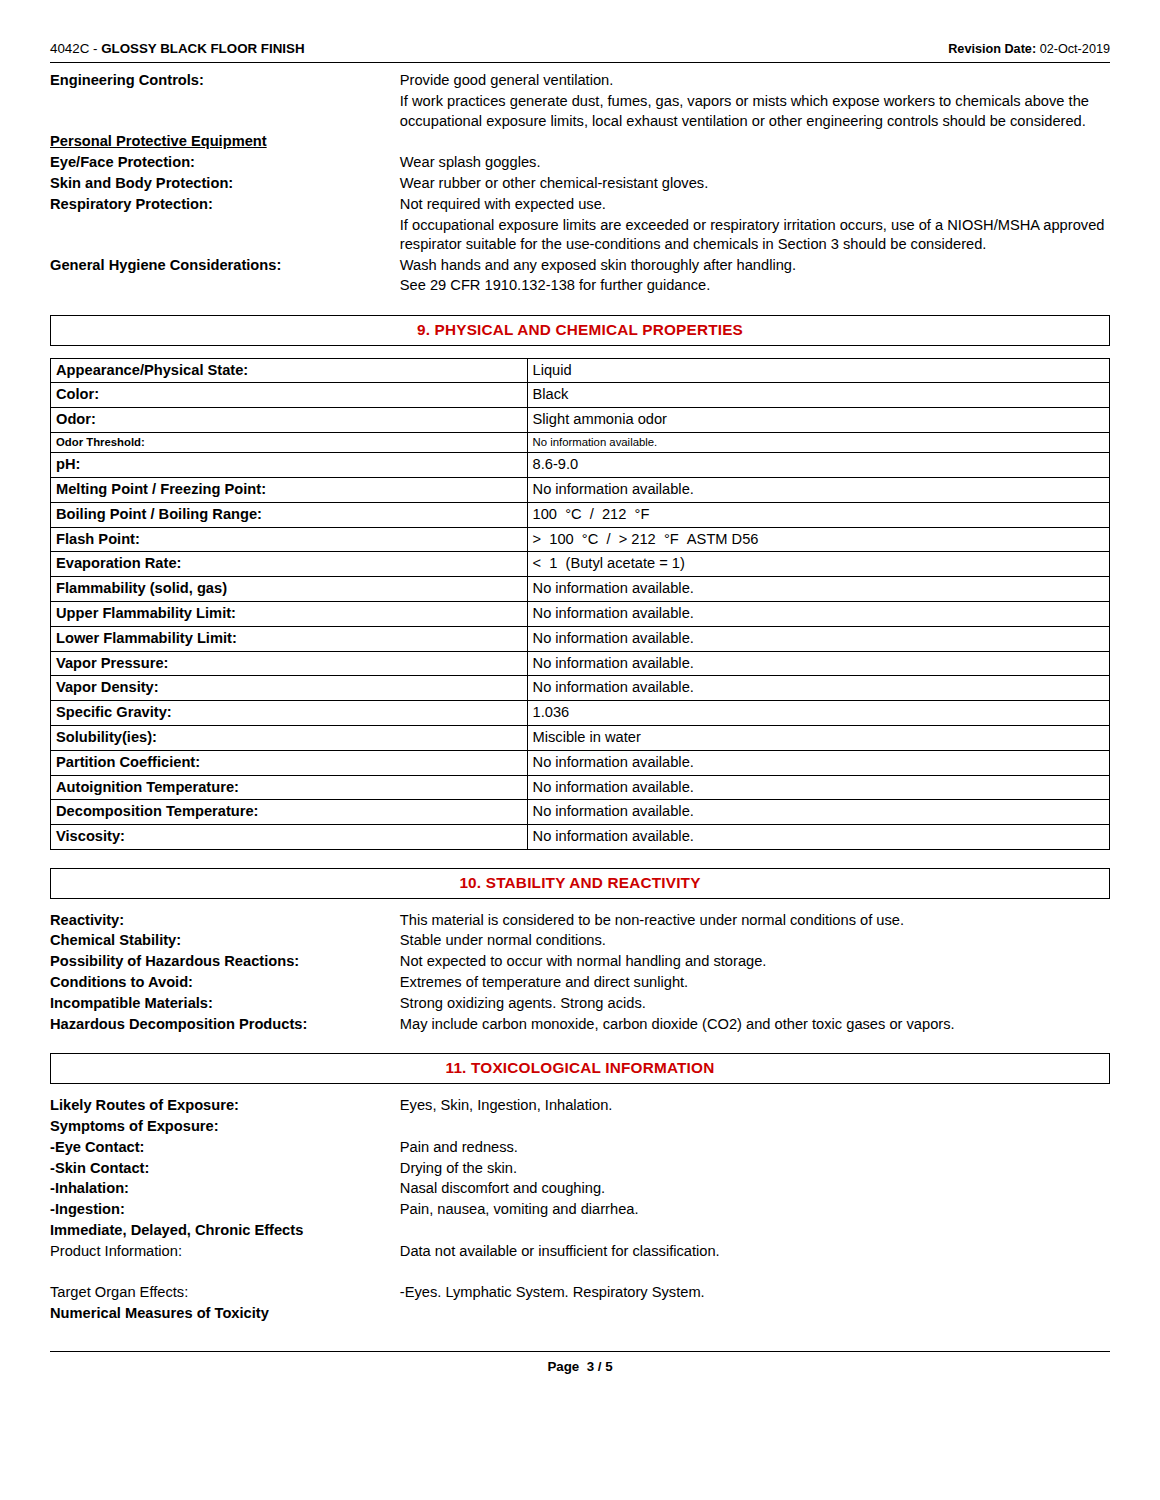4042C - GLOSSY BLACK FLOOR FINISH
Revision Date: 02-Oct-2019
| Engineering Controls: | Provide good general ventilation. |
| | If work practices generate dust, fumes, gas, vapors or mists which expose workers to chemicals above the occupational exposure limits, local exhaust ventilation or other engineering controls should be considered. |
| Personal Protective Equipment | |
| Eye/Face Protection: | Wear splash goggles. |
| Skin and Body Protection: | Wear rubber or other chemical-resistant gloves. |
| Respiratory Protection: | Not required with expected use. |
| | If occupational exposure limits are exceeded or respiratory irritation occurs, use of a NIOSH/MSHA approved respirator suitable for the use-conditions and chemicals in Section 3 should be considered. |
| General Hygiene Considerations: | Wash hands and any exposed skin thoroughly after handling. See 29 CFR 1910.132-138 for further guidance. |
9. PHYSICAL AND CHEMICAL PROPERTIES
| Appearance/Physical State: | Liquid |
| Color: | Black |
| Odor: | Slight ammonia odor |
| Odor Threshold: | No information available. |
| pH: | 8.6-9.0 |
| Melting Point / Freezing Point: | No information available. |
| Boiling Point / Boiling Range: | 100 °C / 212 °F |
| Flash Point: | > 100 °C / > 212 °F ASTM D56 |
| Evaporation Rate: | < 1 (Butyl acetate = 1) |
| Flammability (solid, gas) | No information available. |
| Upper Flammability Limit: | No information available. |
| Lower Flammability Limit: | No information available. |
| Vapor Pressure: | No information available. |
| Vapor Density: | No information available. |
| Specific Gravity: | 1.036 |
| Solubility(ies): | Miscible in water |
| Partition Coefficient: | No information available. |
| Autoignition Temperature: | No information available. |
| Decomposition Temperature: | No information available. |
| Viscosity: | No information available. |
10. STABILITY AND REACTIVITY
| Reactivity: | This material is considered to be non-reactive under normal conditions of use. |
| Chemical Stability: | Stable under normal conditions. |
| Possibility of Hazardous Reactions: | Not expected to occur with normal handling and storage. |
| Conditions to Avoid: | Extremes of temperature and direct sunlight. |
| Incompatible Materials: | Strong oxidizing agents. Strong acids. |
| Hazardous Decomposition Products: | May include carbon monoxide, carbon dioxide (CO2) and other toxic gases or vapors. |
11. TOXICOLOGICAL INFORMATION
| Likely Routes of Exposure: | Eyes, Skin, Ingestion, Inhalation. |
| Symptoms of Exposure: | |
| -Eye Contact: | Pain and redness. |
| -Skin Contact: | Drying of the skin. |
| -Inhalation: | Nasal discomfort and coughing. |
| -Ingestion: | Pain, nausea, vomiting and diarrhea. |
| Immediate, Delayed, Chronic Effects | |
| Product Information: | Data not available or insufficient for classification. |
| Target Organ Effects: | -Eyes. Lymphatic System. Respiratory System. |
| Numerical Measures of Toxicity | |
Page 3 / 5